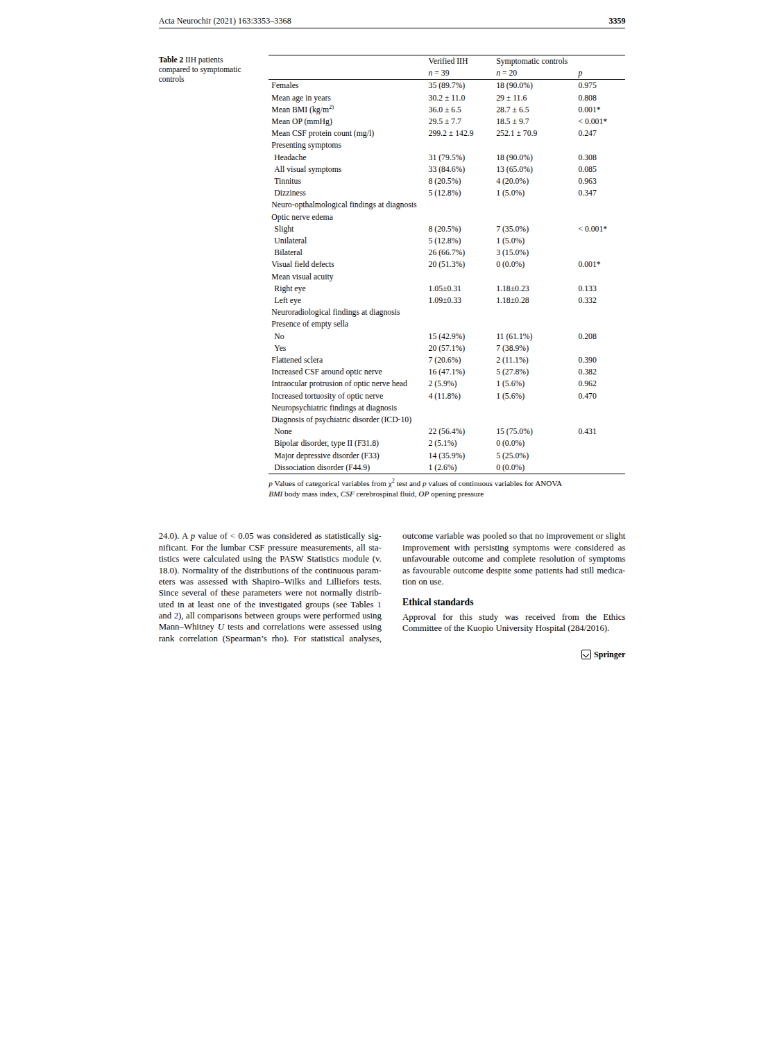Acta Neurochir (2021) 163:3353–3368
3359
Table 2 IIH patients compared to symptomatic controls
| | Verified IIH | Symptomatic controls | |
| --- | --- | --- | --- |
| | n = 39 | n = 20 | p |
| Females | 35 (89.7%) | 18 (90.0%) | 0.975 |
| Mean age in years | 30.2 ± 11.0 | 29 ± 11.6 | 0.808 |
| Mean BMI (kg/m 2) | 36.0 ± 6.5 | 28.7 ± 6.5 | 0.001* |
| Mean OP (mmHg) | 29.5 ± 7.7 | 18.5 ± 9.7 | < 0.001* |
| Mean CSF protein count (mg/l) | 299.2 ± 142.9 | 252.1 ± 70.9 | 0.247 |
| Presenting symptoms | | | |
| Headache | 31 (79.5%) | 18 (90.0%) | 0.308 |
| All visual symptoms | 33 (84.6%) | 13 (65.0%) | 0.085 |
| Tinnitus | 8 (20.5%) | 4 (20.0%) | 0.963 |
| Dizziness | 5 (12.8%) | 1 (5.0%) | 0.347 |
| Neuro-opthalmological findings at diagnosis | | | |
| Optic nerve edema | | | |
| Slight | 8 (20.5%) | 7 (35.0%) | < 0.001* |
| Unilateral | 5 (12.8%) | 1 (5.0%) | |
| Bilateral | 26 (66.7%) | 3 (15.0%) | |
| Visual field defects | 20 (51.3%) | 0 (0.0%) | 0.001* |
| Mean visual acuity | | | |
| Right eye | 1.05±0.31 | 1.18±0.23 | 0.133 |
| Left eye | 1.09±0.33 | 1.18±0.28 | 0.332 |
| Neuroradiological findings at diagnosis | | | |
| Presence of empty sella | | | |
| No | 15 (42.9%) | 11 (61.1%) | 0.208 |
| Yes | 20 (57.1%) | 7 (38.9%) | |
| Flattened sclera | 7 (20.6%) | 2 (11.1%) | 0.390 |
| Increased CSF around optic nerve | 16 (47.1%) | 5 (27.8%) | 0.382 |
| Intraocular protrusion of optic nerve head | 2 (5.9%) | 1 (5.6%) | 0.962 |
| Increased tortuosity of optic nerve | 4 (11.8%) | 1 (5.6%) | 0.470 |
| Neuropsychiatric findings at diagnosis | | | |
| Diagnosis of psychiatric disorder (ICD-10) | | | |
| None | 22 (56.4%) | 15 (75.0%) | 0.431 |
| Bipolar disorder, type II (F31.8) | 2 (5.1%) | 0 (0.0%) | |
| Major depressive disorder (F33) | 14 (35.9%) | 5 (25.0%) | |
| Dissociation disorder (F44.9) | 1 (2.6%) | 0 (0.0%) | |
p Values of categorical variables from χ2 test and p values of continuous variables for ANOVA
BMI body mass index, CSF cerebrospinal fluid, OP opening pressure
24.0). A p value of < 0.05 was considered as statistically significant. For the lumbar CSF pressure measurements, all statistics were calculated using the PASW Statistics module (v. 18.0). Normality of the distributions of the continuous parameters was assessed with Shapiro–Wilks and Lilliefors tests. Since several of these parameters were not normally distributed in at least one of the investigated groups (see Tables 1 and 2), all comparisons between groups were performed using Mann–Whitney U tests and correlations were assessed using rank correlation (Spearman’s rho). For statistical analyses, outcome variable was pooled so that no improvement or slight improvement with persisting symptoms were considered as unfavourable outcome and complete resolution of symptoms as favourable outcome despite some patients had still medication on use.
Ethical standards
Approval for this study was received from the Ethics Committee of the Kuopio University Hospital (284/2016).
Springer